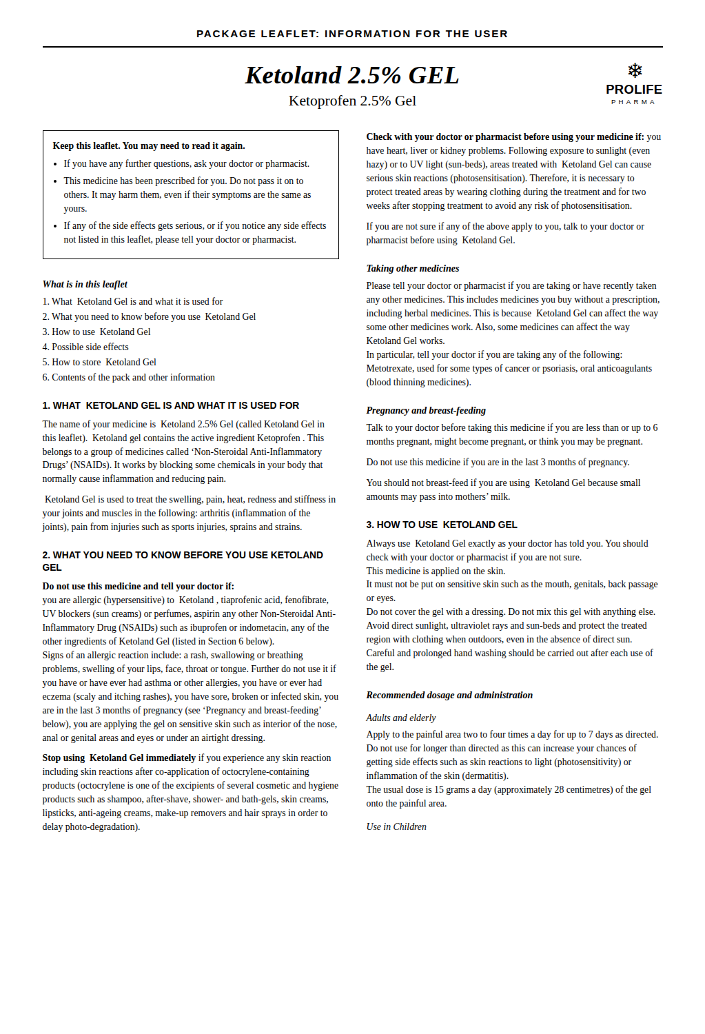PACKAGE LEAFLET: INFORMATION FOR THE USER
Ketoland 2.5% GEL
Ketoprofen 2.5% Gel
❄
PROLIFE
PHARMA
Keep this leaflet. You may need to read it again.
If you have any further questions, ask your doctor or pharmacist.
This medicine has been prescribed for you. Do not pass it on to others. It may harm them, even if their symptoms are the same as yours.
If any of the side effects gets serious, or if you notice any side effects not listed in this leaflet, please tell your doctor or pharmacist.
What is in this leaflet
1. What Ketoland Gel is and what it is used for
2. What you need to know before you use Ketoland Gel
3. How to use Ketoland Gel
4. Possible side effects
5. How to store Ketoland Gel
6. Contents of the pack and other information
1. WHAT KETOLAND GEL IS AND WHAT IT IS USED FOR
The name of your medicine is Ketoland 2.5% Gel (called Ketoland Gel in this leaflet). Ketoland gel contains the active ingredient Ketoprofen . This belongs to a group of medicines called ‘Non-Steroidal Anti-Inflammatory Drugs’ (NSAIDs). It works by blocking some chemicals in your body that normally cause inflammation and reducing pain.
Ketoland Gel is used to treat the swelling, pain, heat, redness and stiffness in your joints and muscles in the following: arthritis (inflammation of the joints), pain from injuries such as sports injuries, sprains and strains.
2. WHAT YOU NEED TO KNOW BEFORE YOU USE KETOLAND GEL
Do not use this medicine and tell your doctor if:
you are allergic (hypersensitive) to Ketoland , tiaprofenic acid, fenofibrate, UV blockers (sun creams) or perfumes, aspirin any other Non-Steroidal Anti-Inflammatory Drug (NSAIDs) such as ibuprofen or indometacin, any of the other ingredients of Ketoland Gel (listed in Section 6 below).
Signs of an allergic reaction include: a rash, swallowing or breathing problems, swelling of your lips, face, throat or tongue. Further do not use it if you have or have ever had asthma or other allergies, you have or ever had eczema (scaly and itching rashes), you have sore, broken or infected skin, you are in the last 3 months of pregnancy (see ‘Pregnancy and breast-feeding’ below), you are applying the gel on sensitive skin such as interior of the nose, anal or genital areas and eyes or under an airtight dressing.
Stop using Ketoland Gel immediately if you experience any skin reaction including skin reactions after co-application of octocrylene-containing products (octocrylene is one of the excipients of several cosmetic and hygiene products such as shampoo, after-shave, shower- and bath-gels, skin creams, lipsticks, anti-ageing creams, make-up removers and hair sprays in order to delay photo-degradation).
Check with your doctor or pharmacist before using your medicine if: you have heart, liver or kidney problems. Following exposure to sunlight (even hazy) or to UV light (sun-beds), areas treated with Ketoland Gel can cause serious skin reactions (photosensitisation). Therefore, it is necessary to protect treated areas by wearing clothing during the treatment and for two weeks after stopping treatment to avoid any risk of photosensitisation.
If you are not sure if any of the above apply to you, talk to your doctor or pharmacist before using Ketoland Gel.
Taking other medicines
Please tell your doctor or pharmacist if you are taking or have recently taken any other medicines. This includes medicines you buy without a prescription, including herbal medicines. This is because Ketoland Gel can affect the way some other medicines work. Also, some medicines can affect the way Ketoland Gel works.
In particular, tell your doctor if you are taking any of the following: Metotrexate, used for some types of cancer or psoriasis, oral anticoagulants (blood thinning medicines).
Pregnancy and breast-feeding
Talk to your doctor before taking this medicine if you are less than or up to 6 months pregnant, might become pregnant, or think you may be pregnant.
Do not use this medicine if you are in the last 3 months of pregnancy.
You should not breast-feed if you are using Ketoland Gel because small amounts may pass into mothers’ milk.
3. HOW TO USE KETOLAND GEL
Always use Ketoland Gel exactly as your doctor has told you. You should check with your doctor or pharmacist if you are not sure.
This medicine is applied on the skin.
It must not be put on sensitive skin such as the mouth, genitals, back passage or eyes.
Do not cover the gel with a dressing. Do not mix this gel with anything else.
Avoid direct sunlight, ultraviolet rays and sun-beds and protect the treated region with clothing when outdoors, even in the absence of direct sun.
Careful and prolonged hand washing should be carried out after each use of the gel.
Recommended dosage and administration
Adults and elderly
Apply to the painful area two to four times a day for up to 7 days as directed. Do not use for longer than directed as this can increase your chances of getting side effects such as skin reactions to light (photosensitivity) or inflammation of the skin (dermatitis).
The usual dose is 15 grams a day (approximately 28 centimetres) of the gel onto the painful area.
Use in Children